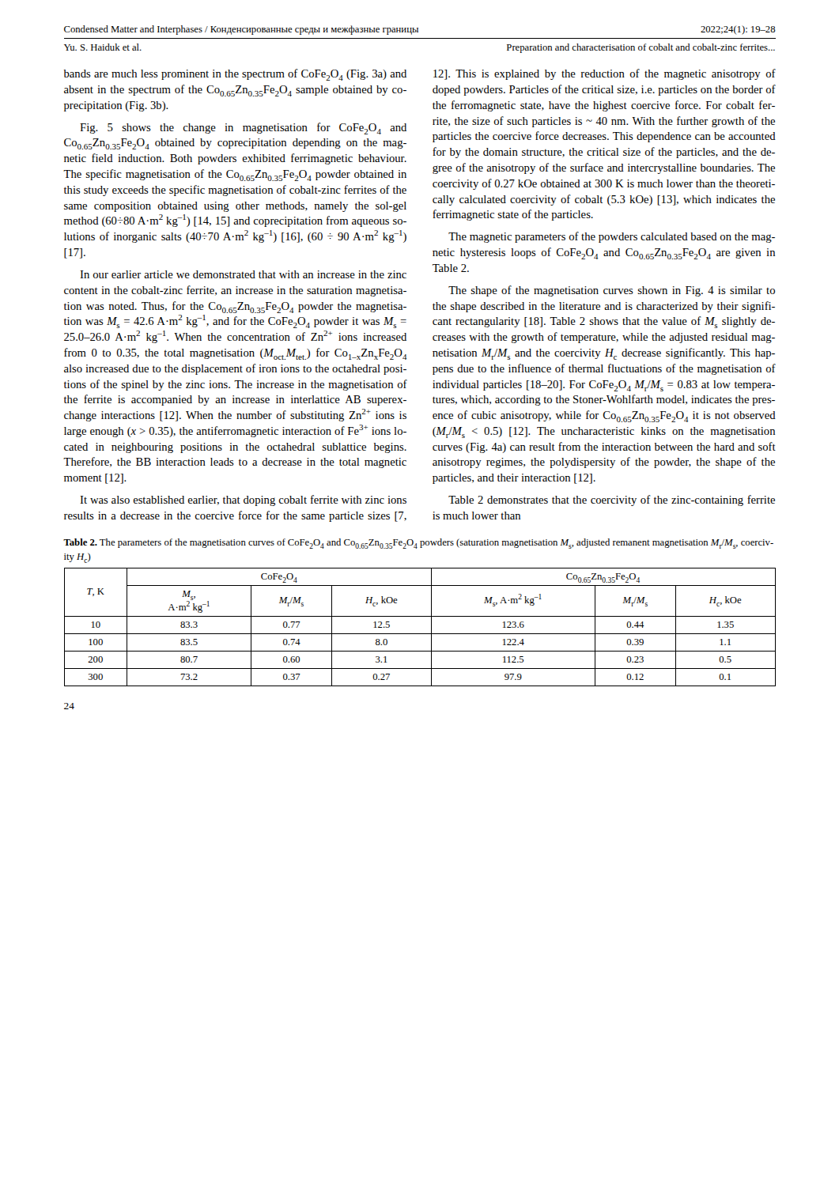Condensed Matter and Interphases / Конденсированные среды и межфазные границы 2022;24(1): 19–28
Yu. S. Haiduk et al. Preparation and characterisation of cobalt and cobalt-zinc ferrites...
bands are much less prominent in the spectrum of CoFe2O4 (Fig. 3a) and absent in the spectrum of the Co0.65Zn0.35Fe2O4 sample obtained by coprecipitation (Fig. 3b).
Fig. 5 shows the change in magnetisation for CoFe2O4 and Co0.65Zn0.35Fe2O4 obtained by coprecipitation depending on the magnetic field induction. Both powders exhibited ferrimagnetic behaviour. The specific magnetisation of the Co0.65Zn0.35Fe2O4 powder obtained in this study exceeds the specific magnetisation of cobalt-zinc ferrites of the same composition obtained using other methods, namely the sol-gel method (60÷80 A·m2 kg–1) [14, 15] and coprecipitation from aqueous solutions of inorganic salts (40÷70 A·m2 kg–1) [16], (60 ÷ 90 A·m2 kg–1) [17].
In our earlier article we demonstrated that with an increase in the zinc content in the cobalt-zinc ferrite, an increase in the saturation magnetisation was noted. Thus, for the Co0.65Zn0.35Fe2O4 powder the magnetisation was Ms = 42.6 A·m2 kg–1, and for the CoFe2O4 powder it was Ms = 25.0–26.0 A·m2 kg–1. When the concentration of Zn2+ ions increased from 0 to 0.35, the total magnetisation (Moct.Mtet.) for Co1–xZnxFe2O4 also increased due to the displacement of iron ions to the octahedral positions of the spinel by the zinc ions. The increase in the magnetisation of the ferrite is accompanied by an increase in interlattice AB superexchange interactions [12]. When the number of substituting Zn2+ ions is large enough (x > 0.35), the antiferromagnetic interaction of Fe3+ ions located in neighbouring positions in the octahedral sublattice begins. Therefore, the BB interaction leads to a decrease in the total magnetic moment [12].
It was also established earlier, that doping cobalt ferrite with zinc ions results in a decrease in the coercive force for the same particle sizes [7, 12]. This is explained by the reduction of the magnetic anisotropy of doped powders. Particles of the critical size, i.e. particles on the border of the ferromagnetic state, have the highest coercive force. For cobalt ferrite, the size of such particles is ~ 40 nm. With the further growth of the particles the coercive force decreases. This dependence can be accounted for by the domain structure, the critical size of the particles, and the degree of the anisotropy of the surface and intercrystalline boundaries. The coercivity of 0.27 kOe obtained at 300 K is much lower than the theoretically calculated coercivity of cobalt (5.3 kOe) [13], which indicates the ferrimagnetic state of the particles.
The magnetic parameters of the powders calculated based on the magnetic hysteresis loops of CoFe2O4 and Co0.65Zn0.35Fe2O4 are given in Table 2.
The shape of the magnetisation curves shown in Fig. 4 is similar to the shape described in the literature and is characterized by their significant rectangularity [18]. Table 2 shows that the value of Ms slightly decreases with the growth of temperature, while the adjusted residual magnetisation Mr/Ms and the coercivity Hc decrease significantly. This happens due to the influence of thermal fluctuations of the magnetisation of individual particles [18–20]. For CoFe2O4 Mr/Ms = 0.83 at low temperatures, which, according to the Stoner-Wohlfarth model, indicates the presence of cubic anisotropy, while for Co0.65Zn0.35Fe2O4 it is not observed (Mr/Ms < 0.5) [12]. The uncharacteristic kinks on the magnetisation curves (Fig. 4a) can result from the interaction between the hard and soft anisotropy regimes, the polydispersity of the powder, the shape of the particles, and their interaction [12].
Table 2 demonstrates that the coercivity of the zinc-containing ferrite is much lower than
Table 2. The parameters of the magnetisation curves of CoFe2O4 and Co0.65Zn0.35Fe2O4 powders (saturation magnetisation Ms, adjusted remanent magnetisation Mr/Ms, coercivity Hc)
| T , K | CoFe 2 O 4 | Co 0.65 Zn 0.35 Fe 2 O 4 |
| --- | --- | --- |
| M s , A·m 2 kg –1 | M r / M s | H c , kOe | M s , A·m 2 kg –1 | M r / M s | H c , kOe |
| 10 | 83.3 | 0.77 | 12.5 | 123.6 | 0.44 | 1.35 |
| 100 | 83.5 | 0.74 | 8.0 | 122.4 | 0.39 | 1.1 |
| 200 | 80.7 | 0.60 | 3.1 | 112.5 | 0.23 | 0.5 |
| 300 | 73.2 | 0.37 | 0.27 | 97.9 | 0.12 | 0.1 |
24